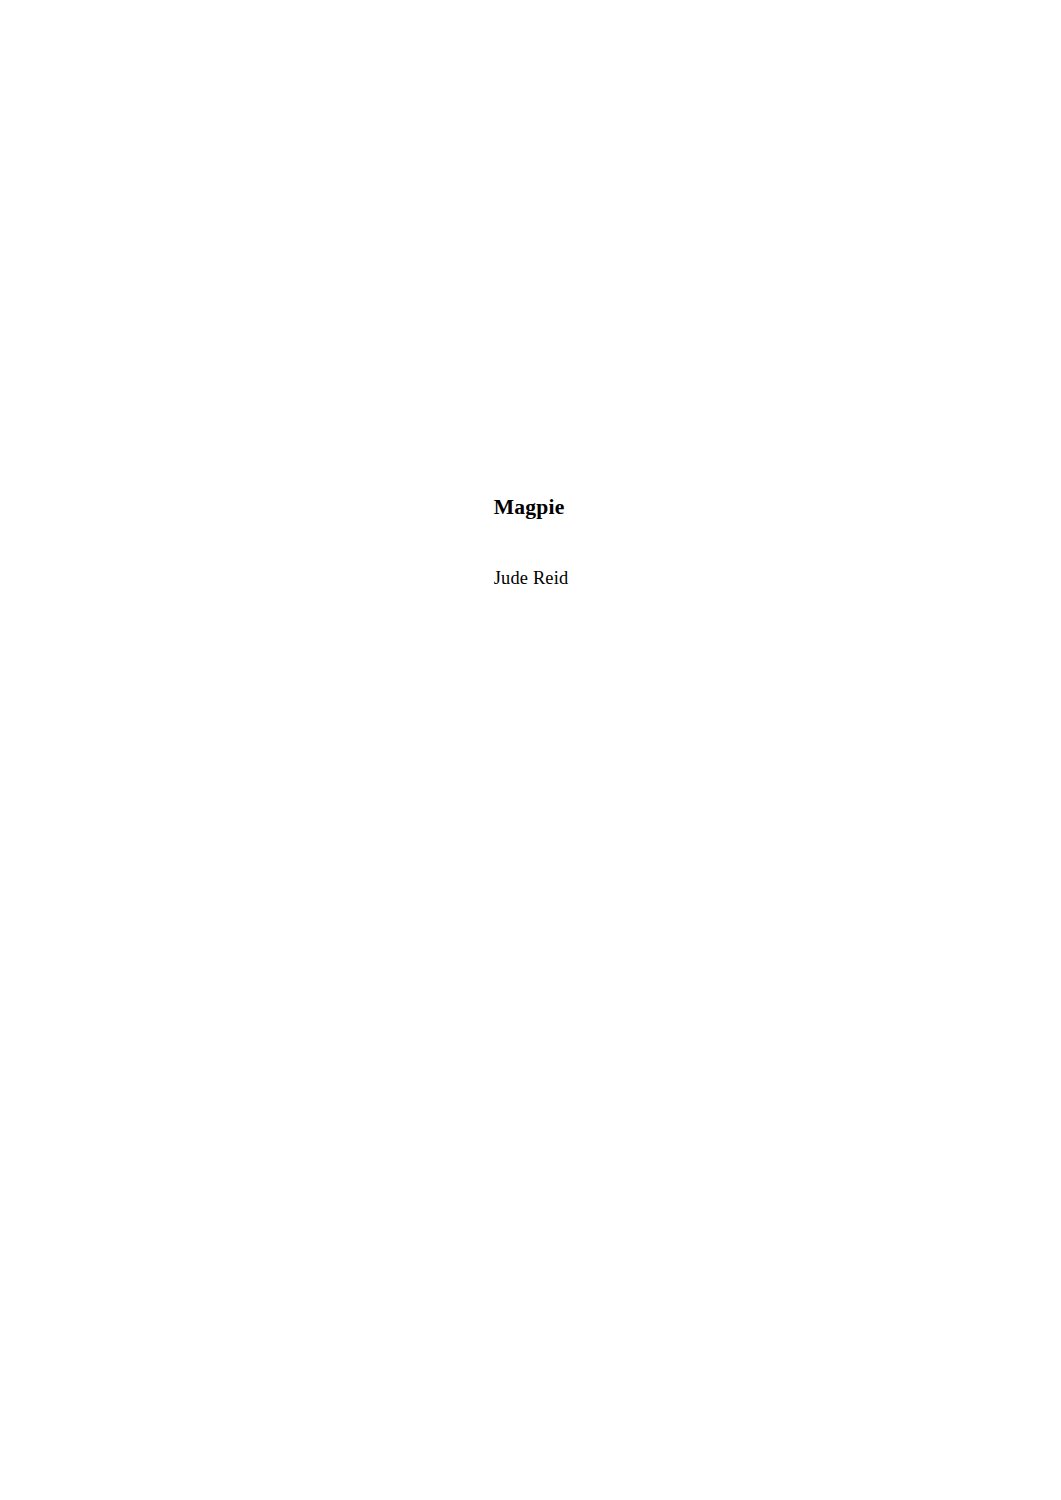Magpie
Jude Reid